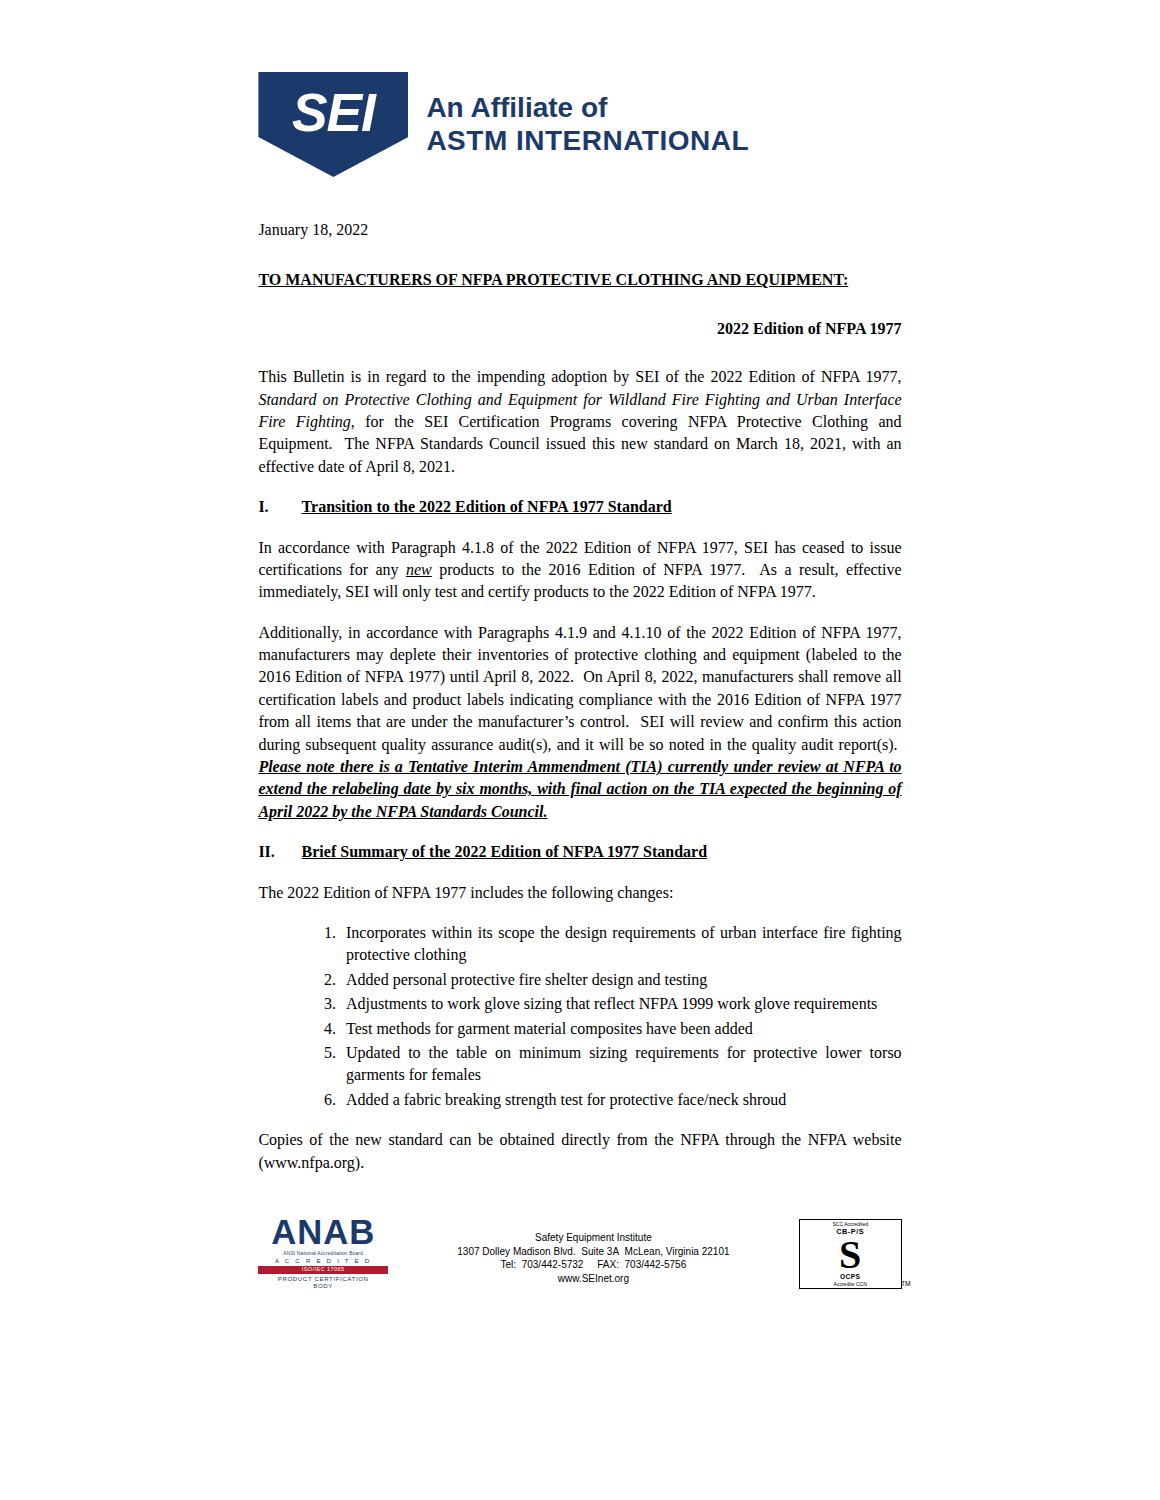SEI
An Affiliate of
ASTM INTERNATIONAL
January 18, 2022
TO MANUFACTURERS OF NFPA PROTECTIVE CLOTHING AND EQUIPMENT:
2022 Edition of NFPA 1977
This Bulletin is in regard to the impending adoption by SEI of the 2022 Edition of NFPA 1977, Standard on Protective Clothing and Equipment for Wildland Fire Fighting and Urban Interface Fire Fighting, for the SEI Certification Programs covering NFPA Protective Clothing and Equipment. The NFPA Standards Council issued this new standard on March 18, 2021, with an effective date of April 8, 2021.
I. Transition to the 2022 Edition of NFPA 1977 Standard
In accordance with Paragraph 4.1.8 of the 2022 Edition of NFPA 1977, SEI has ceased to issue certifications for any new products to the 2016 Edition of NFPA 1977. As a result, effective immediately, SEI will only test and certify products to the 2022 Edition of NFPA 1977.
Additionally, in accordance with Paragraphs 4.1.9 and 4.1.10 of the 2022 Edition of NFPA 1977, manufacturers may deplete their inventories of protective clothing and equipment (labeled to the 2016 Edition of NFPA 1977) until April 8, 2022. On April 8, 2022, manufacturers shall remove all certification labels and product labels indicating compliance with the 2016 Edition of NFPA 1977 from all items that are under the manufacturer’s control. SEI will review and confirm this action during subsequent quality assurance audit(s), and it will be so noted in the quality audit report(s). Please note there is a Tentative Interim Ammendment (TIA) currently under review at NFPA to extend the relabeling date by six months, with final action on the TIA expected the beginning of April 2022 by the NFPA Standards Council.
II. Brief Summary of the 2022 Edition of NFPA 1977 Standard
The 2022 Edition of NFPA 1977 includes the following changes:
Incorporates within its scope the design requirements of urban interface fire fighting protective clothing
Added personal protective fire shelter design and testing
Adjustments to work glove sizing that reflect NFPA 1999 work glove requirements
Test methods for garment material composites have been added
Updated to the table on minimum sizing requirements for protective lower torso garments for females
Added a fabric breaking strength test for protective face/neck shroud
Copies of the new standard can be obtained directly from the NFPA through the NFPA website (www.nfpa.org).
ANAB
ANSI National Accreditation Board
A C C R E D I T E D
ISO/IEC 17065
PRODUCT CERTIFICATION
BODY
Safety Equipment Institute
1307 Dolley Madison Blvd. Suite 3A McLean, Virginia 22101
Tel: 703/442-5732 FAX: 703/442-5756
www.SEInet.org
SCC Accredited
CB-P/S
S
OCPS
Accredite CCN
TM